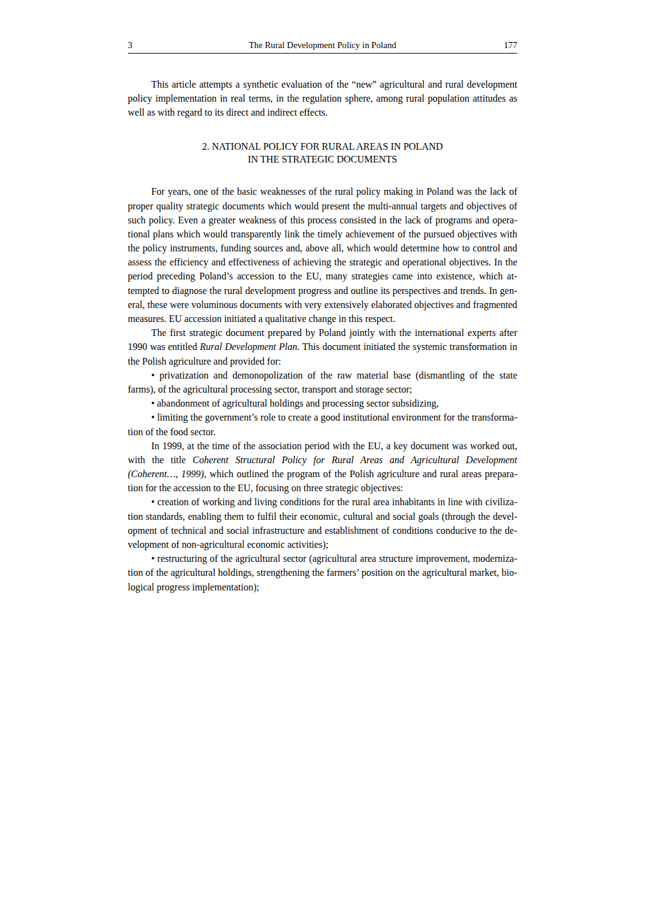3 The Rural Development Policy in Poland 177
This article attempts a synthetic evaluation of the “new” agricultural and rural development policy implementation in real terms, in the regulation sphere, among rural population attitudes as well as with regard to its direct and indirect effects.
2. National policy for rural areas in Poland
in the strategic documents
For years, one of the basic weaknesses of the rural policy making in Poland was the lack of proper quality strategic documents which would present the multi-annual targets and objectives of such policy. Even a greater weakness of this process consisted in the lack of programs and operational plans which would transparently link the timely achievement of the pursued objectives with the policy instruments, funding sources and, above all, which would determine how to control and assess the efficiency and effectiveness of achieving the strategic and operational objectives. In the period preceding Poland’s accession to the EU, many strategies came into existence, which attempted to diagnose the rural development progress and outline its perspectives and trends. In general, these were voluminous documents with very extensively elaborated objectives and fragmented measures. EU accession initiated a qualitative change in this respect.
The first strategic document prepared by Poland jointly with the international experts after 1990 was entitled Rural Development Plan. This document initiated the systemic transformation in the Polish agriculture and provided for:
privatization and demonopolization of the raw material base (dismantling of the state farms), of the agricultural processing sector, transport and storage sector;
abandonment of agricultural holdings and processing sector subsidizing,
limiting the government’s role to create a good institutional environment for the transformation of the food sector.
In 1999, at the time of the association period with the EU, a key document was worked out, with the title Coherent Structural Policy for Rural Areas and Agricultural Development (Coherent…, 1999), which outlined the program of the Polish agriculture and rural areas preparation for the accession to the EU, focusing on three strategic objectives:
creation of working and living conditions for the rural area inhabitants in line with civilization standards, enabling them to fulfil their economic, cultural and social goals (through the development of technical and social infrastructure and establishment of conditions conducive to the development of non-agricultural economic activities);
restructuring of the agricultural sector (agricultural area structure improvement, modernization of the agricultural holdings, strengthening the farmers’ position on the agricultural market, biological progress implementation);